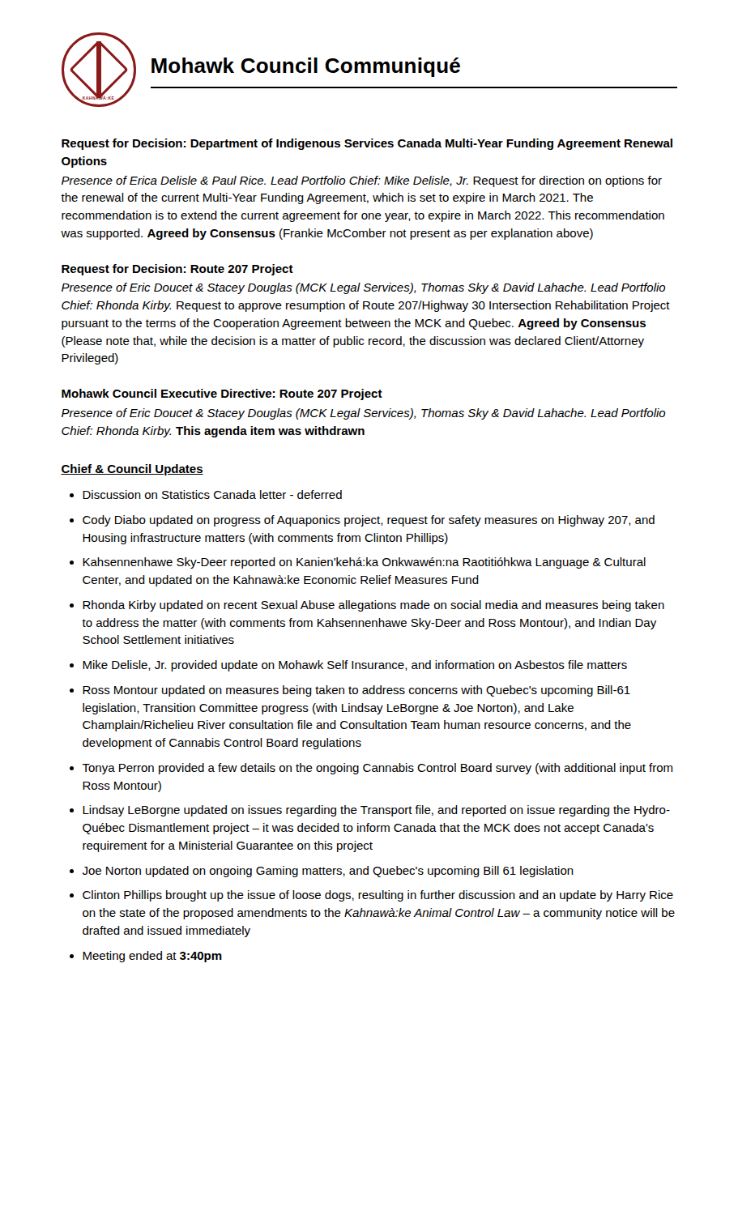KAHNAWÀ:KE
Mohawk Council Communiqué
Request for Decision: Department of Indigenous Services Canada Multi-Year Funding Agreement Renewal Options
Presence of Erica Delisle & Paul Rice. Lead Portfolio Chief: Mike Delisle, Jr. Request for direction on options for the renewal of the current Multi-Year Funding Agreement, which is set to expire in March 2021. The recommendation is to extend the current agreement for one year, to expire in March 2022. This recommendation was supported. Agreed by Consensus (Frankie McComber not present as per explanation above)
Request for Decision: Route 207 Project
Presence of Eric Doucet & Stacey Douglas (MCK Legal Services), Thomas Sky & David Lahache. Lead Portfolio Chief: Rhonda Kirby. Request to approve resumption of Route 207/Highway 30 Intersection Rehabilitation Project pursuant to the terms of the Cooperation Agreement between the MCK and Quebec. Agreed by Consensus (Please note that, while the decision is a matter of public record, the discussion was declared Client/Attorney Privileged)
Mohawk Council Executive Directive: Route 207 Project
Presence of Eric Doucet & Stacey Douglas (MCK Legal Services), Thomas Sky & David Lahache. Lead Portfolio Chief: Rhonda Kirby. This agenda item was withdrawn
Chief & Council Updates
Discussion on Statistics Canada letter - deferred
Cody Diabo updated on progress of Aquaponics project, request for safety measures on Highway 207, and Housing infrastructure matters (with comments from Clinton Phillips)
Kahsennenhawe Sky-Deer reported on Kanien'kehá:ka Onkwawén:na Raotitióhkwa Language & Cultural Center, and updated on the Kahnawà:ke Economic Relief Measures Fund
Rhonda Kirby updated on recent Sexual Abuse allegations made on social media and measures being taken to address the matter (with comments from Kahsennenhawe Sky-Deer and Ross Montour), and Indian Day School Settlement initiatives
Mike Delisle, Jr. provided update on Mohawk Self Insurance, and information on Asbestos file matters
Ross Montour updated on measures being taken to address concerns with Quebec's upcoming Bill-61 legislation, Transition Committee progress (with Lindsay LeBorgne & Joe Norton), and Lake Champlain/Richelieu River consultation file and Consultation Team human resource concerns, and the development of Cannabis Control Board regulations
Tonya Perron provided a few details on the ongoing Cannabis Control Board survey (with additional input from Ross Montour)
Lindsay LeBorgne updated on issues regarding the Transport file, and reported on issue regarding the Hydro-Québec Dismantlement project – it was decided to inform Canada that the MCK does not accept Canada's requirement for a Ministerial Guarantee on this project
Joe Norton updated on ongoing Gaming matters, and Quebec's upcoming Bill 61 legislation
Clinton Phillips brought up the issue of loose dogs, resulting in further discussion and an update by Harry Rice on the state of the proposed amendments to the Kahnawà:ke Animal Control Law – a community notice will be drafted and issued immediately
Meeting ended at 3:40pm